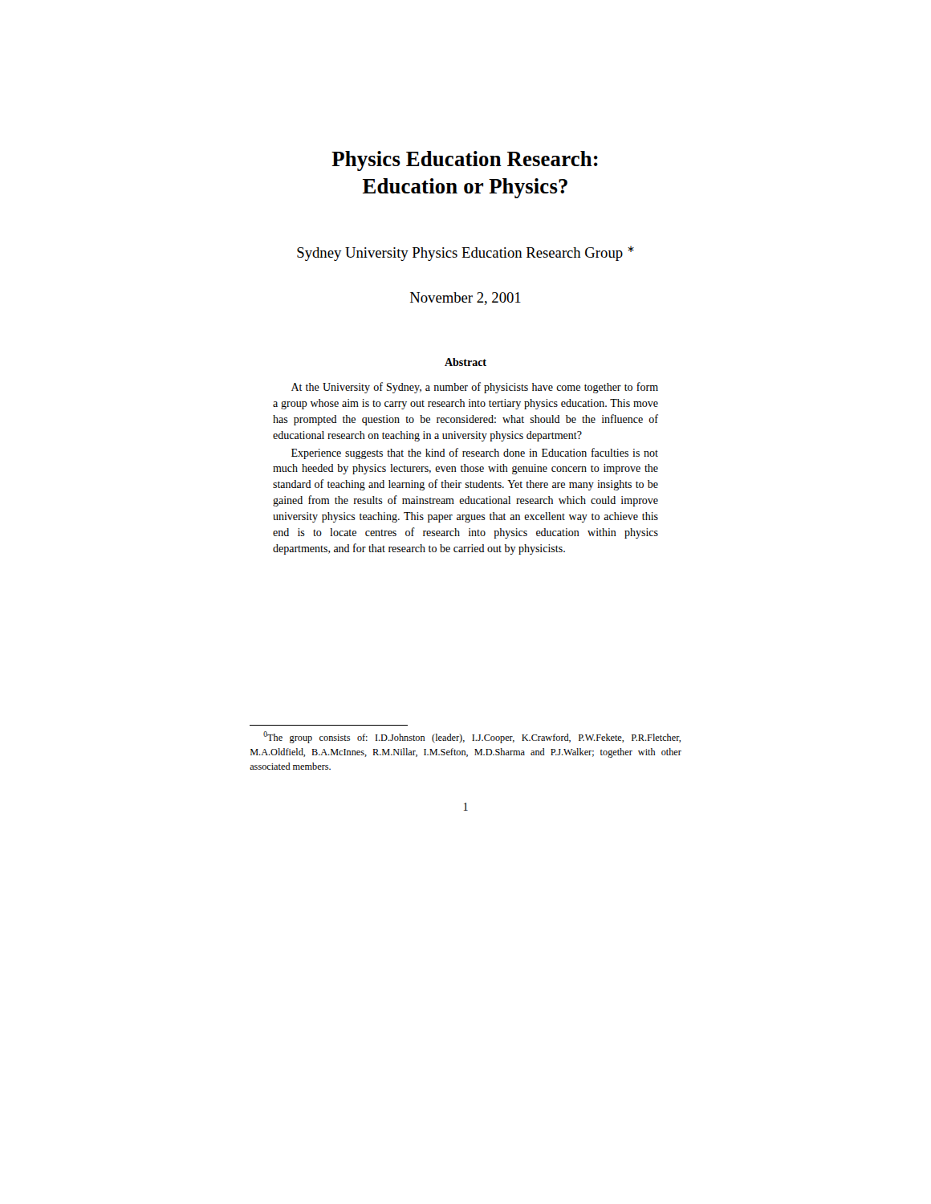Physics Education Research:
Education or Physics?
Sydney University Physics Education Research Group ∗
November 2, 2001
Abstract
At the University of Sydney, a number of physicists have come together to form a group whose aim is to carry out research into tertiary physics education. This move has prompted the question to be reconsidered: what should be the influence of educational research on teaching in a university physics department?
Experience suggests that the kind of research done in Education faculties is not much heeded by physics lecturers, even those with genuine concern to improve the standard of teaching and learning of their students. Yet there are many insights to be gained from the results of mainstream educational research which could improve university physics teaching. This paper argues that an excellent way to achieve this end is to locate centres of research into physics education within physics departments, and for that research to be carried out by physicists.
0The group consists of: I.D.Johnston (leader), I.J.Cooper, K.Crawford, P.W.Fekete, P.R.Fletcher, M.A.Oldfield, B.A.McInnes, R.M.Nillar, I.M.Sefton, M.D.Sharma and P.J.Walker; together with other associated members.
1